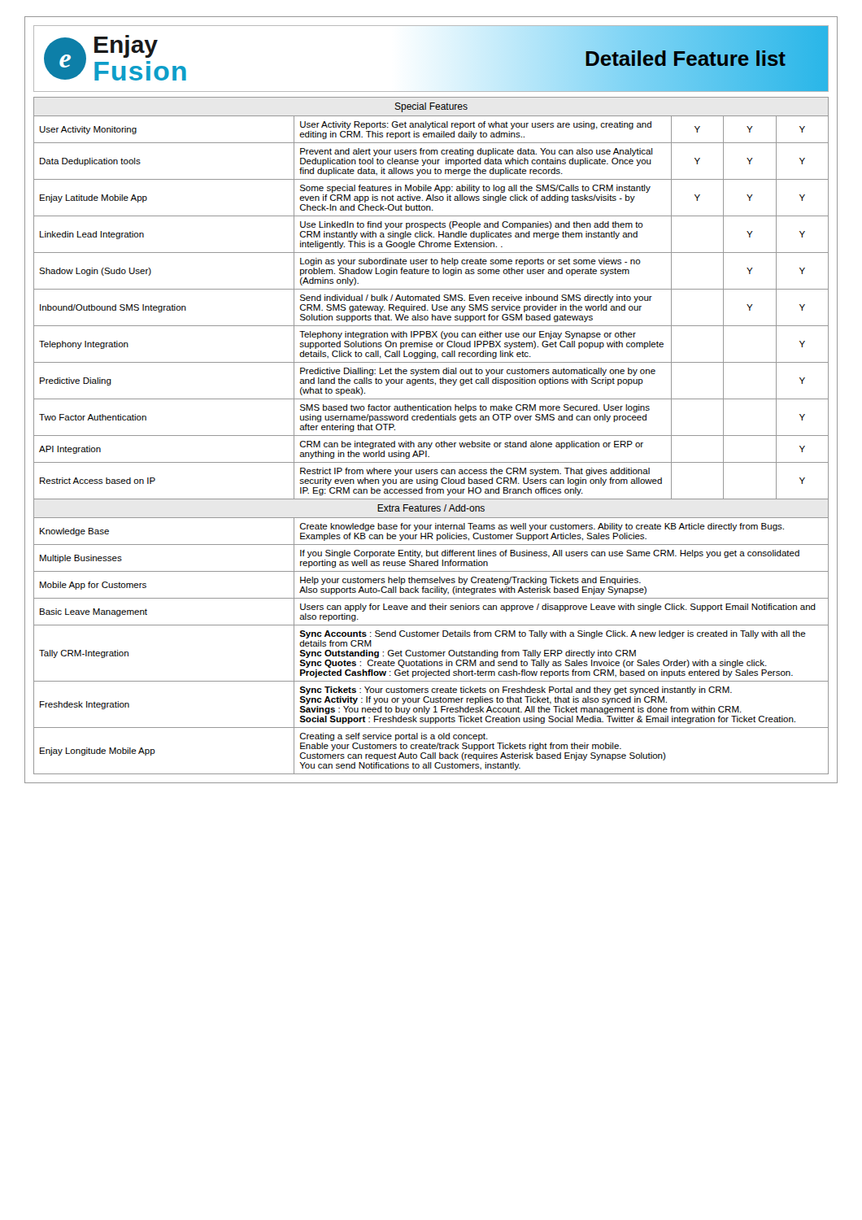e
Enjay
Fusion
Detailed Feature list
| Special Features |
| User Activity Monitoring | User Activity Reports: Get analytical report of what your users are using, creating and editing in CRM. This report is emailed daily to admins.. | Y | Y | Y |
| Data Deduplication tools | Prevent and alert your users from creating duplicate data. You can also use Analytical Deduplication tool to cleanse your imported data which contains duplicate. Once you find duplicate data, it allows you to merge the duplicate records. | Y | Y | Y |
| Enjay Latitude Mobile App | Some special features in Mobile App: ability to log all the SMS/Calls to CRM instantly even if CRM app is not active. Also it allows single click of adding tasks/visits - by Check-In and Check-Out button. | Y | Y | Y |
| Linkedin Lead Integration | Use LinkedIn to find your prospects (People and Companies) and then add them to CRM instantly with a single click. Handle duplicates and merge them instantly and inteligently. This is a Google Chrome Extension. . | | Y | Y |
| Shadow Login (Sudo User) | Login as your subordinate user to help create some reports or set some views - no problem. Shadow Login feature to login as some other user and operate system (Admins only). | | Y | Y |
| Inbound/Outbound SMS Integration | Send individual / bulk / Automated SMS. Even receive inbound SMS directly into your CRM. SMS gateway. Required. Use any SMS service provider in the world and our Solution supports that. We also have support for GSM based gateways | | Y | Y |
| Telephony Integration | Telephony integration with IPPBX (you can either use our Enjay Synapse or other supported Solutions On premise or Cloud IPPBX system). Get Call popup with complete details, Click to call, Call Logging, call recording link etc. | | | Y |
| Predictive Dialing | Predictive Dialling: Let the system dial out to your customers automatically one by one and land the calls to your agents, they get call disposition options with Script popup (what to speak). | | | Y |
| Two Factor Authentication | SMS based two factor authentication helps to make CRM more Secured. User logins using username/password credentials gets an OTP over SMS and can only proceed after entering that OTP. | | | Y |
| API Integration | CRM can be integrated with any other website or stand alone application or ERP or anything in the world using API. | | | Y |
| Restrict Access based on IP | Restrict IP from where your users can access the CRM system. That gives additional security even when you are using Cloud based CRM. Users can login only from allowed IP. Eg: CRM can be accessed from your HO and Branch offices only. | | | Y |
| Extra Features / Add-ons |
| Knowledge Base | Create knowledge base for your internal Teams as well your customers. Ability to create KB Article directly from Bugs. Examples of KB can be your HR policies, Customer Support Articles, Sales Policies. |
| Multiple Businesses | If you Single Corporate Entity, but different lines of Business, All users can use Same CRM. Helps you get a consolidated reporting as well as reuse Shared Information |
| Mobile App for Customers | Help your customers help themselves by Createng/Tracking Tickets and Enquiries. Also supports Auto-Call back facility, (integrates with Asterisk based Enjay Synapse) |
| Basic Leave Management | Users can apply for Leave and their seniors can approve / disapprove Leave with single Click. Support Email Notification and also reporting. |
| Tally CRM-Integration | Sync Accounts : Send Customer Details from CRM to Tally with a Single Click. A new ledger is created in Tally with all the details from CRM Sync Outstanding : Get Customer Outstanding from Tally ERP directly into CRM Sync Quotes : Create Quotations in CRM and send to Tally as Sales Invoice (or Sales Order) with a single click. Projected Cashflow : Get projected short-term cash-flow reports from CRM, based on inputs entered by Sales Person. |
| Freshdesk Integration | Sync Tickets : Your customers create tickets on Freshdesk Portal and they get synced instantly in CRM. Sync Activity : If you or your Customer replies to that Ticket, that is also synced in CRM. Savings : You need to buy only 1 Freshdesk Account. All the Ticket management is done from within CRM. Social Support : Freshdesk supports Ticket Creation using Social Media. Twitter & Email integration for Ticket Creation. |
| Enjay Longitude Mobile App | Creating a self service portal is a old concept. Enable your Customers to create/track Support Tickets right from their mobile. Customers can request Auto Call back (requires Asterisk based Enjay Synapse Solution) You can send Notifications to all Customers, instantly. |